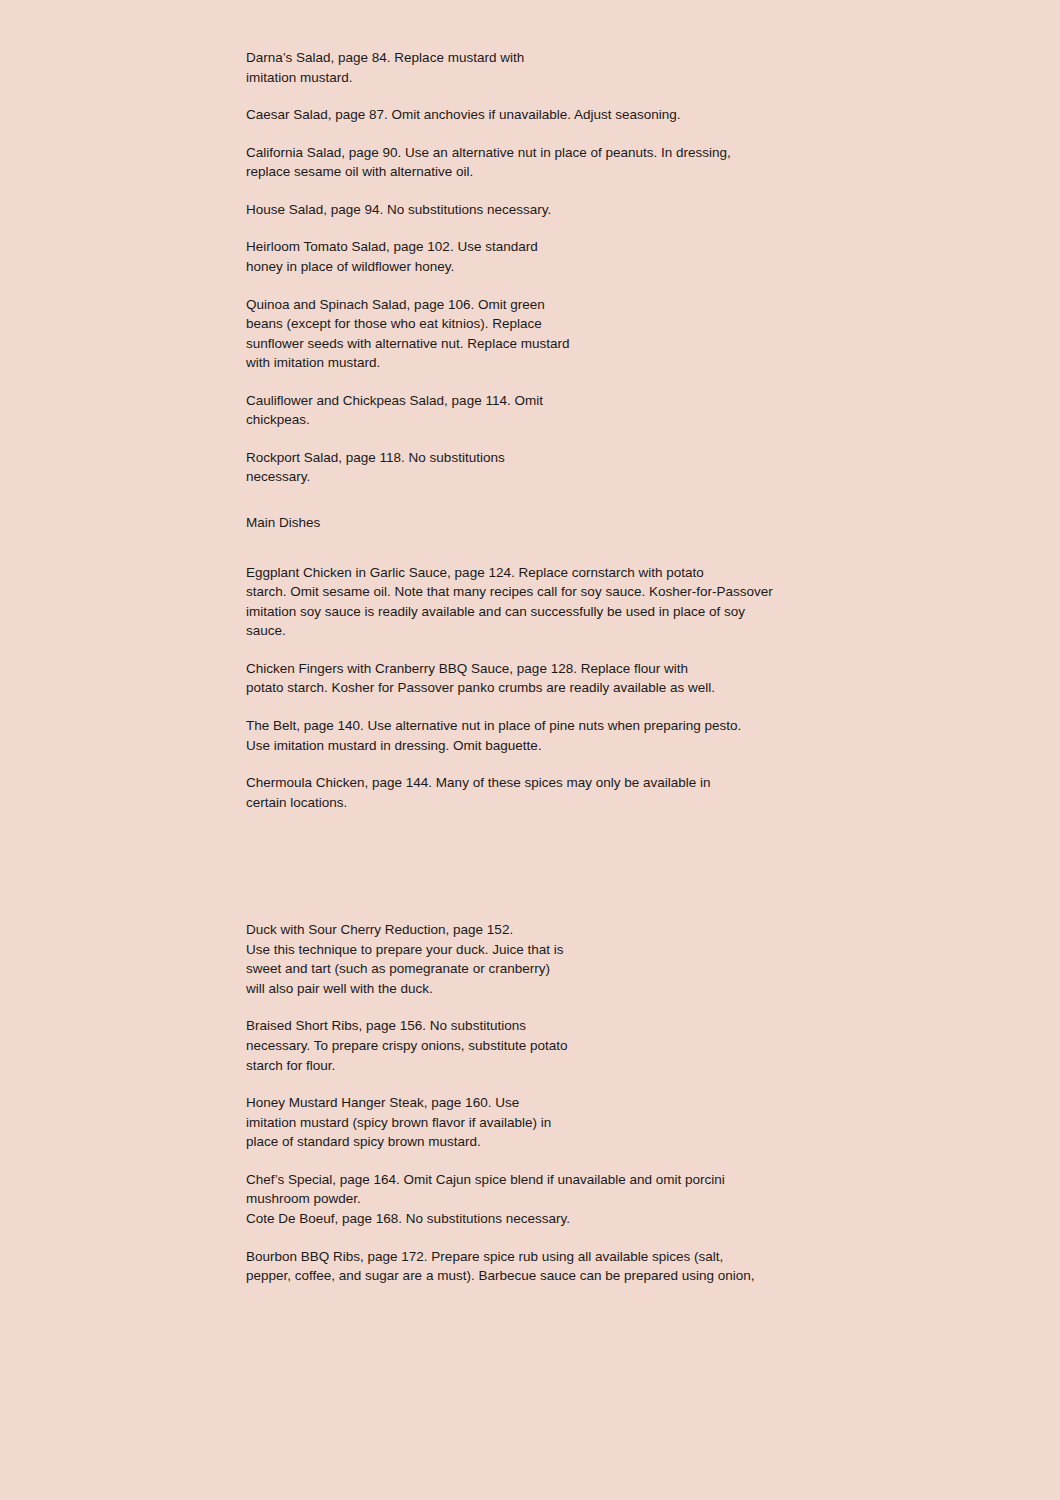Darna’s Salad, page 84. Replace mustard with
imitation mustard.
Caesar Salad, page 87. Omit anchovies if unavailable. Adjust seasoning.
California Salad, page 90. Use an alternative nut in place of peanuts. In dressing,
replace sesame oil with alternative oil.
House Salad, page 94. No substitutions necessary.
Heirloom Tomato Salad, page 102. Use standard
honey in place of wildflower honey.
Quinoa and Spinach Salad, page 106. Omit green
beans (except for those who eat kitnios). Replace
sunflower seeds with alternative nut. Replace mustard
with imitation mustard.
Cauliflower and Chickpeas Salad, page 114. Omit
chickpeas.
Rockport Salad, page 118. No substitutions
necessary.
Main Dishes
Eggplant Chicken in Garlic Sauce, page 124. Replace cornstarch with potato
starch. Omit sesame oil. Note that many recipes call for soy sauce. Kosher-for-Passover
imitation soy sauce is readily available and can successfully be used in place of soy
sauce.
Chicken Fingers with Cranberry BBQ Sauce, page 128. Replace flour with
potato starch. Kosher for Passover panko crumbs are readily available as well.
The Belt, page 140. Use alternative nut in place of pine nuts when preparing pesto.
Use imitation mustard in dressing. Omit baguette.
Chermoula Chicken, page 144. Many of these spices may only be available in
certain locations.
Duck with Sour Cherry Reduction, page 152.
Use this technique to prepare your duck. Juice that is
sweet and tart (such as pomegranate or cranberry)
will also pair well with the duck.
Braised Short Ribs, page 156. No substitutions
necessary. To prepare crispy onions, substitute potato
starch for flour.
Honey Mustard Hanger Steak, page 160. Use
imitation mustard (spicy brown flavor if available) in
place of standard spicy brown mustard.
Chef’s Special, page 164. Omit Cajun spice blend if unavailable and omit porcini
mushroom powder.
Cote De Boeuf, page 168. No substitutions necessary.
Bourbon BBQ Ribs, page 172. Prepare spice rub using all available spices (salt,
pepper, coffee, and sugar are a must). Barbecue sauce can be prepared using onion,